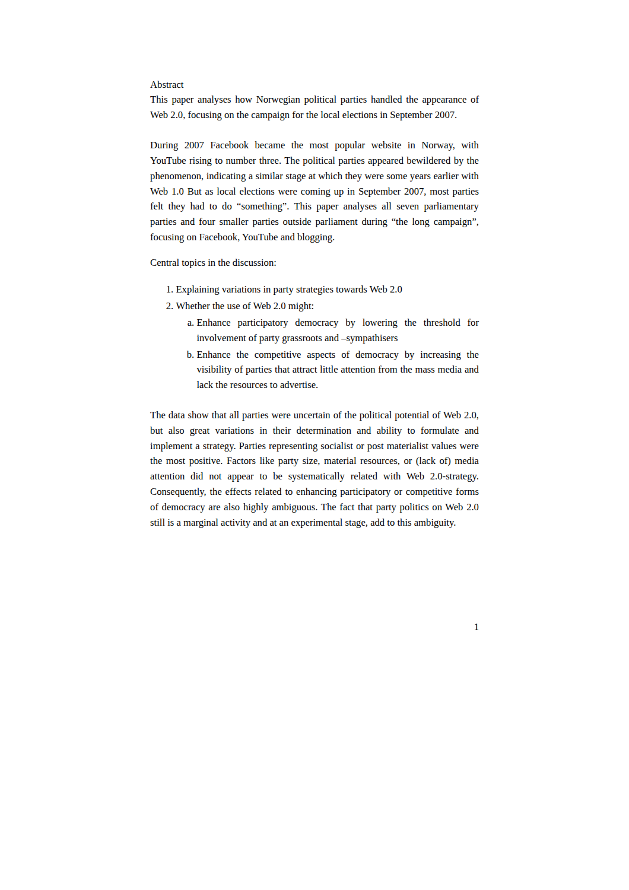Abstract
This paper analyses how Norwegian political parties handled the appearance of Web 2.0, focusing on the campaign for the local elections in September 2007.
During 2007 Facebook became the most popular website in Norway, with YouTube rising to number three. The political parties appeared bewildered by the phenomenon, indicating a similar stage at which they were some years earlier with Web 1.0 But as local elections were coming up in September 2007, most parties felt they had to do “something”. This paper analyses all seven parliamentary parties and four smaller parties outside parliament during “the long campaign”, focusing on Facebook, YouTube and blogging.
Central topics in the discussion:
Explaining variations in party strategies towards Web 2.0
Whether the use of Web 2.0 might:
Enhance participatory democracy by lowering the threshold for involvement of party grassroots and –sympathisers
Enhance the competitive aspects of democracy by increasing the visibility of parties that attract little attention from the mass media and lack the resources to advertise.
The data show that all parties were uncertain of the political potential of Web 2.0, but also great variations in their determination and ability to formulate and implement a strategy. Parties representing socialist or post materialist values were the most positive. Factors like party size, material resources, or (lack of) media attention did not appear to be systematically related with Web 2.0-strategy. Consequently, the effects related to enhancing participatory or competitive forms of democracy are also highly ambiguous. The fact that party politics on Web 2.0 still is a marginal activity and at an experimental stage, add to this ambiguity.
1